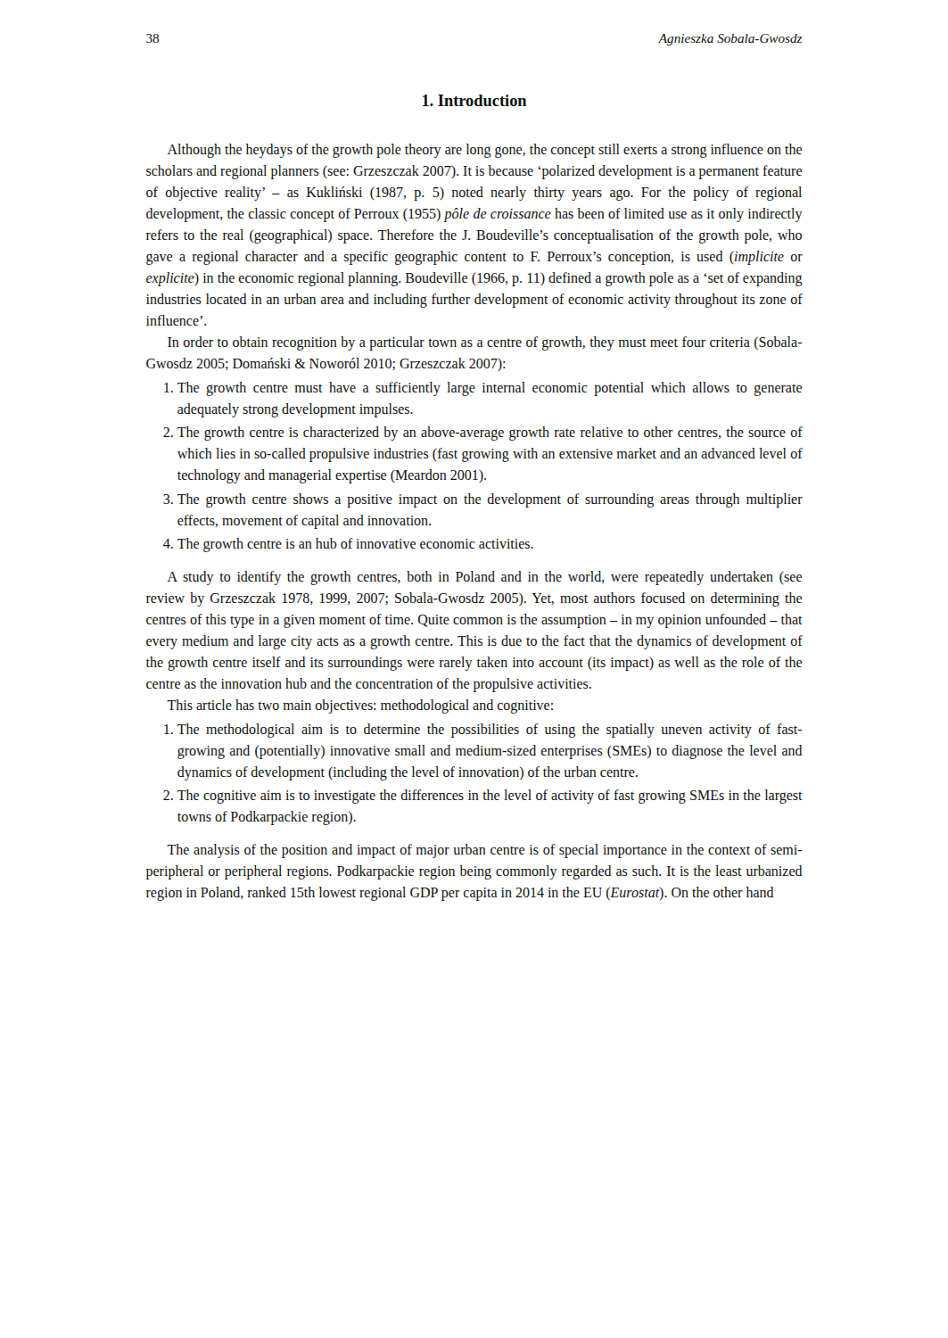38 Agnieszka Sobala-Gwosdz
1. Introduction
Although the heydays of the growth pole theory are long gone, the concept still exerts a strong influence on the scholars and regional planners (see: Grzeszczak 2007). It is because ‘polarized development is a permanent feature of objective reality’ – as Kukliński (1987, p. 5) noted nearly thirty years ago. For the policy of regional development, the classic concept of Perroux (1955) pôle de croissance has been of limited use as it only indirectly refers to the real (geographical) space. Therefore the J. Boudeville’s conceptualisation of the growth pole, who gave a regional character and a specific geographic content to F. Perroux’s conception, is used (implicite or explicite) in the economic regional planning. Boudeville (1966, p. 11) defined a growth pole as a ‘set of expanding industries located in an urban area and including further development of economic activity throughout its zone of influence’.
In order to obtain recognition by a particular town as a centre of growth, they must meet four criteria (Sobala-Gwosdz 2005; Domański & Noworól 2010; Grzeszczak 2007):
The growth centre must have a sufficiently large internal economic potential which allows to generate adequately strong development impulses.
The growth centre is characterized by an above-average growth rate relative to other centres, the source of which lies in so-called propulsive industries (fast growing with an extensive market and an advanced level of technology and managerial expertise (Meardon 2001).
The growth centre shows a positive impact on the development of surrounding areas through multiplier effects, movement of capital and innovation.
The growth centre is an hub of innovative economic activities.
A study to identify the growth centres, both in Poland and in the world, were repeatedly undertaken (see review by Grzeszczak 1978, 1999, 2007; Sobala-Gwosdz 2005). Yet, most authors focused on determining the centres of this type in a given moment of time. Quite common is the assumption – in my opinion unfounded – that every medium and large city acts as a growth centre. This is due to the fact that the dynamics of development of the growth centre itself and its surroundings were rarely taken into account (its impact) as well as the role of the centre as the innovation hub and the concentration of the propulsive activities.
This article has two main objectives: methodological and cognitive:
The methodological aim is to determine the possibilities of using the spatially uneven activity of fast-growing and (potentially) innovative small and medium-sized enterprises (SMEs) to diagnose the level and dynamics of development (including the level of innovation) of the urban centre.
The cognitive aim is to investigate the differences in the level of activity of fast growing SMEs in the largest towns of Podkarpackie region).
The analysis of the position and impact of major urban centre is of special importance in the context of semi-peripheral or peripheral regions. Podkarpackie region being commonly regarded as such. It is the least urbanized region in Poland, ranked 15th lowest regional GDP per capita in 2014 in the EU (Eurostat). On the other hand